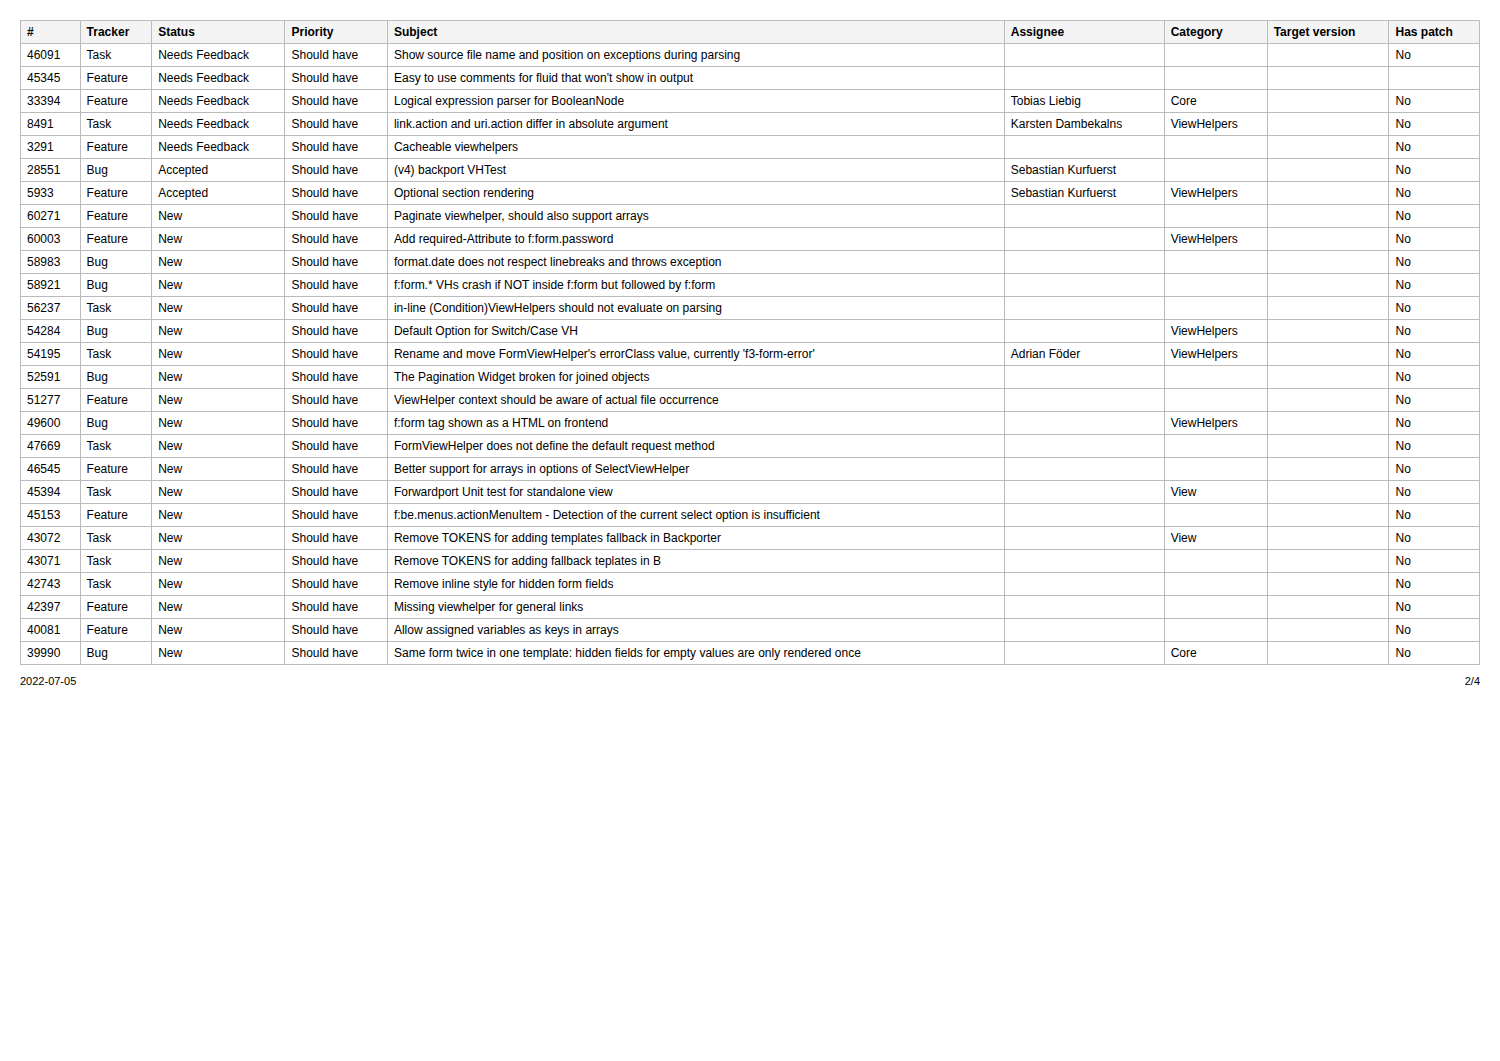| # | Tracker | Status | Priority | Subject | Assignee | Category | Target version | Has patch |
| --- | --- | --- | --- | --- | --- | --- | --- | --- |
| 46091 | Task | Needs Feedback | Should have | Show source file name and position on exceptions during parsing | | | | No |
| 45345 | Feature | Needs Feedback | Should have | Easy to use comments for fluid that won't show in output | | | | |
| 33394 | Feature | Needs Feedback | Should have | Logical expression parser for BooleanNode | Tobias Liebig | Core | | No |
| 8491 | Task | Needs Feedback | Should have | link.action and uri.action differ in absolute argument | Karsten Dambekalns | ViewHelpers | | No |
| 3291 | Feature | Needs Feedback | Should have | Cacheable viewhelpers | | | | No |
| 28551 | Bug | Accepted | Should have | (v4) backport VHTest | Sebastian Kurfuerst | | | No |
| 5933 | Feature | Accepted | Should have | Optional section rendering | Sebastian Kurfuerst | ViewHelpers | | No |
| 60271 | Feature | New | Should have | Paginate viewhelper, should also support arrays | | | | No |
| 60003 | Feature | New | Should have | Add required-Attribute to f:form.password | | ViewHelpers | | No |
| 58983 | Bug | New | Should have | format.date does not respect linebreaks and throws exception | | | | No |
| 58921 | Bug | New | Should have | f:form.* VHs crash if NOT inside f:form but followed by f:form | | | | No |
| 56237 | Task | New | Should have | in-line (Condition)ViewHelpers should not evaluate on parsing | | | | No |
| 54284 | Bug | New | Should have | Default Option for Switch/Case VH | | ViewHelpers | | No |
| 54195 | Task | New | Should have | Rename and move FormViewHelper's errorClass value, currently 'f3-form-error' | Adrian Föder | ViewHelpers | | No |
| 52591 | Bug | New | Should have | The Pagination Widget broken for joined objects | | | | No |
| 51277 | Feature | New | Should have | ViewHelper context should be aware of actual file occurrence | | | | No |
| 49600 | Bug | New | Should have | f:form tag shown as a HTML on frontend | | ViewHelpers | | No |
| 47669 | Task | New | Should have | FormViewHelper does not define the default request method | | | | No |
| 46545 | Feature | New | Should have | Better support for arrays in options of SelectViewHelper | | | | No |
| 45394 | Task | New | Should have | Forwardport Unit test for standalone view | | View | | No |
| 45153 | Feature | New | Should have | f:be.menus.actionMenuItem - Detection of the current select option is insufficient | | | | No |
| 43072 | Task | New | Should have | Remove TOKENS for adding templates fallback in Backporter | | View | | No |
| 43071 | Task | New | Should have | Remove TOKENS for adding fallback teplates in B | | | | No |
| 42743 | Task | New | Should have | Remove inline style for hidden form fields | | | | No |
| 42397 | Feature | New | Should have | Missing viewhelper for general links | | | | No |
| 40081 | Feature | New | Should have | Allow assigned variables as keys in arrays | | | | No |
| 39990 | Bug | New | Should have | Same form twice in one template: hidden fields for empty values are only rendered once | | Core | | No |
2022-07-05 2/4